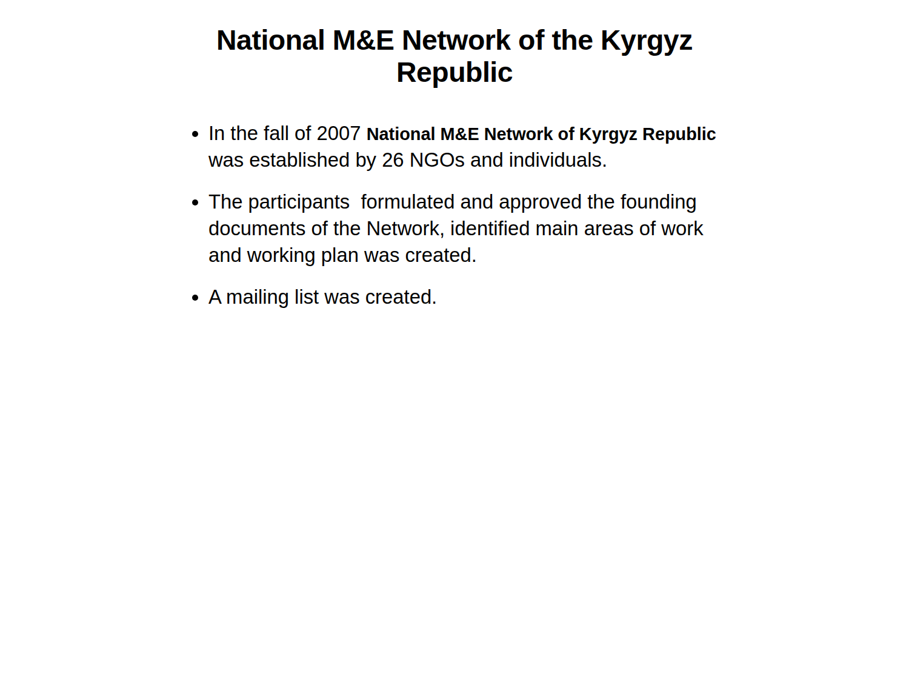National M&E Network of the Kyrgyz Republic
In the fall of 2007 National M&E Network of Kyrgyz Republic was established by 26 NGOs and individuals.
The participants formulated and approved the founding documents of the Network, identified main areas of work and working plan was created.
A mailing list was created.